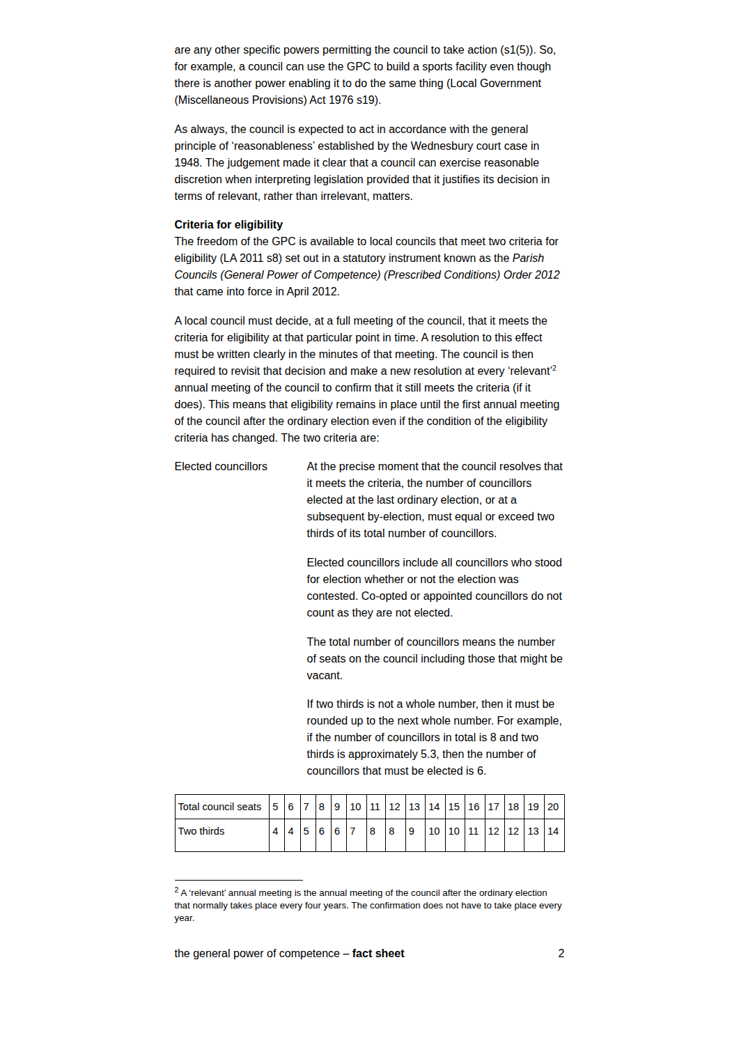are any other specific powers permitting the council to take action (s1(5)). So, for example, a council can use the GPC to build a sports facility even though there is another power enabling it to do the same thing (Local Government (Miscellaneous Provisions) Act 1976 s19).
As always, the council is expected to act in accordance with the general principle of ‘reasonableness’ established by the Wednesbury court case in 1948. The judgement made it clear that a council can exercise reasonable discretion when interpreting legislation provided that it justifies its decision in terms of relevant, rather than irrelevant, matters.
Criteria for eligibility
The freedom of the GPC is available to local councils that meet two criteria for eligibility (LA 2011 s8) set out in a statutory instrument known as the Parish Councils (General Power of Competence) (Prescribed Conditions) Order 2012 that came into force in April 2012.
A local council must decide, at a full meeting of the council, that it meets the criteria for eligibility at that particular point in time. A resolution to this effect must be written clearly in the minutes of that meeting. The council is then required to revisit that decision and make a new resolution at every ‘relevant’2 annual meeting of the council to confirm that it still meets the criteria (if it does). This means that eligibility remains in place until the first annual meeting of the council after the ordinary election even if the condition of the eligibility criteria has changed. The two criteria are:
Elected councillors
At the precise moment that the council resolves that it meets the criteria, the number of councillors elected at the last ordinary election, or at a subsequent by-election, must equal or exceed two thirds of its total number of councillors.
Elected councillors include all councillors who stood for election whether or not the election was contested. Co-opted or appointed councillors do not count as they are not elected.
The total number of councillors means the number of seats on the council including those that might be vacant.
If two thirds is not a whole number, then it must be rounded up to the next whole number. For example, if the number of councillors in total is 8 and two thirds is approximately 5.3, then the number of councillors that must be elected is 6.
| Total council seats | 5 | 6 | 7 | 8 | 9 | 10 | 11 | 12 | 13 | 14 | 15 | 16 | 17 | 18 | 19 | 20 |
| Two thirds | 4 | 4 | 5 | 6 | 6 | 7 | 8 | 8 | 9 | 10 | 10 | 11 | 12 | 12 | 13 | 14 |
2 A ‘relevant’ annual meeting is the annual meeting of the council after the ordinary election that normally takes place every four years. The confirmation does not have to take place every year.
the general power of competence – fact sheet
2